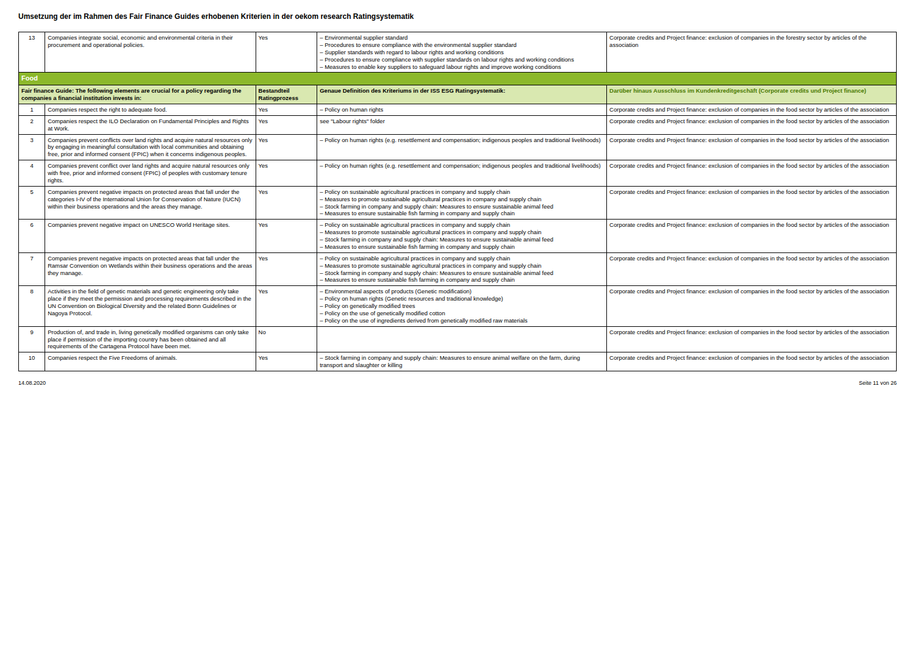Umsetzung der im Rahmen des Fair Finance Guides erhobenen Kriterien in der oekom research Ratingsystematik
| 13 | Companies integrate social, economic and environmental criteria in their procurement and operational policies. | Yes | – Environmental supplier standard – Procedures to ensure compliance with the environmental supplier standard – Supplier standards with regard to labour rights and working conditions – Procedures to ensure compliance with supplier standards on labour rights and working conditions – Measures to enable key suppliers to safeguard labour rights and improve working conditions | Corporate credits and Project finance: exclusion of companies in the forestry sector by articles of the association |
| Food |
| Fair finance Guide: The following elements are crucial for a policy regarding the companies a financial institution invests in: | Bestandteil Ratingprozess | Genaue Definition des Kriteriums in der ISS ESG Ratingsystematik: | Darüber hinaus Ausschluss im Kundenkreditgeschäft (Corporate credits und Project finance) |
| 1 | Companies respect the right to adequate food. | Yes | – Policy on human rights | Corporate credits and Project finance: exclusion of companies in the food sector by articles of the association |
| 2 | Companies respect the ILO Declaration on Fundamental Principles and Rights at Work. | Yes | see "Labour rights" folder | Corporate credits and Project finance: exclusion of companies in the food sector by articles of the association |
| 3 | Companies prevent conflicts over land rights and acquire natural resources only by engaging in meaningful consultation with local communities and obtaining free, prior and informed consent (FPIC) when it concerns indigenous peoples. | Yes | – Policy on human rights (e.g. resettlement and compensation; indigenous peoples and traditional livelihoods) | Corporate credits and Project finance: exclusion of companies in the food sector by articles of the association |
| 4 | Companies prevent conflict over land rights and acquire natural resources only with free, prior and informed consent (FPIC) of peoples with customary tenure rights. | Yes | – Policy on human rights (e.g. resettlement and compensation; indigenous peoples and traditional livelihoods) | Corporate credits and Project finance: exclusion of companies in the food sector by articles of the association |
| 5 | Companies prevent negative impacts on protected areas that fall under the categories I-IV of the International Union for Conservation of Nature (IUCN) within their business operations and the areas they manage. | Yes | – Policy on sustainable agricultural practices in company and supply chain – Measures to promote sustainable agricultural practices in company and supply chain – Stock farming in company and supply chain: Measures to ensure sustainable animal feed – Measures to ensure sustainable fish farming in company and supply chain | Corporate credits and Project finance: exclusion of companies in the food sector by articles of the association |
| 6 | Companies prevent negative impact on UNESCO World Heritage sites. | Yes | – Policy on sustainable agricultural practices in company and supply chain – Measures to promote sustainable agricultural practices in company and supply chain – Stock farming in company and supply chain: Measures to ensure sustainable animal feed – Measures to ensure sustainable fish farming in company and supply chain | Corporate credits and Project finance: exclusion of companies in the food sector by articles of the association |
| 7 | Companies prevent negative impacts on protected areas that fall under the Ramsar Convention on Wetlands within their business operations and the areas they manage. | Yes | – Policy on sustainable agricultural practices in company and supply chain – Measures to promote sustainable agricultural practices in company and supply chain – Stock farming in company and supply chain: Measures to ensure sustainable animal feed – Measures to ensure sustainable fish farming in company and supply chain | Corporate credits and Project finance: exclusion of companies in the food sector by articles of the association |
| 8 | Activities in the field of genetic materials and genetic engineering only take place if they meet the permission and processing requirements described in the UN Convention on Biological Diversity and the related Bonn Guidelines or Nagoya Protocol. | Yes | – Environmental aspects of products (Genetic modification) – Policy on human rights (Genetic resources and traditional knowledge) – Policy on genetically modified trees – Policy on the use of genetically modified cotton – Policy on the use of ingredients derived from genetically modified raw materials | Corporate credits and Project finance: exclusion of companies in the food sector by articles of the association |
| 9 | Production of, and trade in, living genetically modified organisms can only take place if permission of the importing country has been obtained and all requirements of the Cartagena Protocol have been met. | No | | Corporate credits and Project finance: exclusion of companies in the food sector by articles of the association |
| 10 | Companies respect the Five Freedoms of animals. | Yes | – Stock farming in company and supply chain: Measures to ensure animal welfare on the farm, during transport and slaughter or killing | Corporate credits and Project finance: exclusion of companies in the food sector by articles of the association |
14.08.2020 Seite 11 von 26